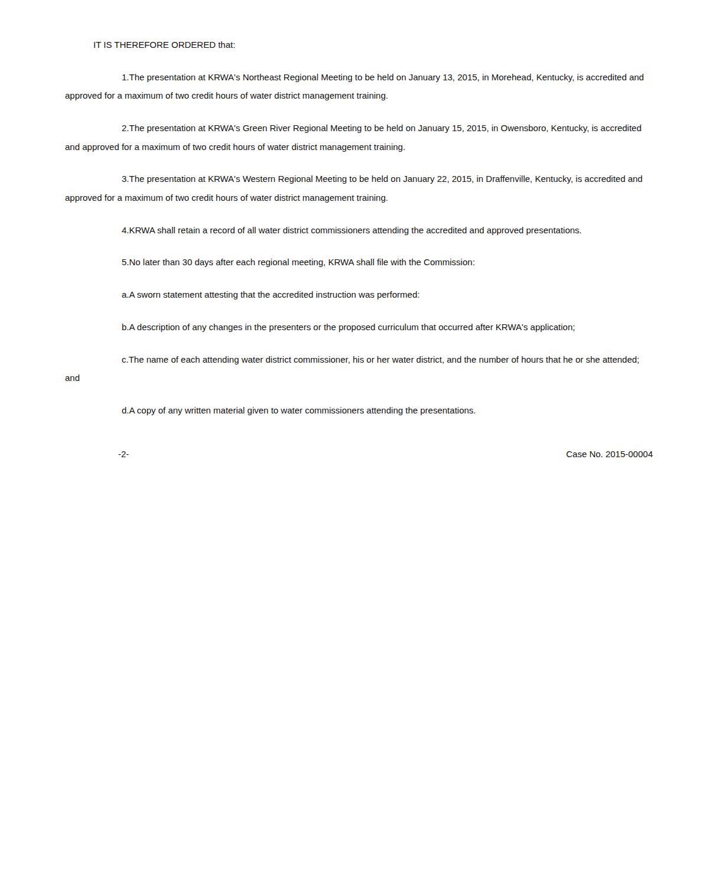IT IS THEREFORE ORDERED that:
1. The presentation at KRWA's Northeast Regional Meeting to be held on January 13, 2015, in Morehead, Kentucky, is accredited and approved for a maximum of two credit hours of water district management training.
2. The presentation at KRWA's Green River Regional Meeting to be held on January 15, 2015, in Owensboro, Kentucky, is accredited and approved for a maximum of two credit hours of water district management training.
3. The presentation at KRWA's Western Regional Meeting to be held on January 22, 2015, in Draffenville, Kentucky, is accredited and approved for a maximum of two credit hours of water district management training.
4. KRWA shall retain a record of all water district commissioners attending the accredited and approved presentations.
5. No later than 30 days after each regional meeting, KRWA shall file with the Commission:
a. A sworn statement attesting that the accredited instruction was performed:
b. A description of any changes in the presenters or the proposed curriculum that occurred after KRWA's application;
c. The name of each attending water district commissioner, his or her water district, and the number of hours that he or she attended; and
d. A copy of any written material given to water commissioners attending the presentations.
-2-
Case No. 2015-00004